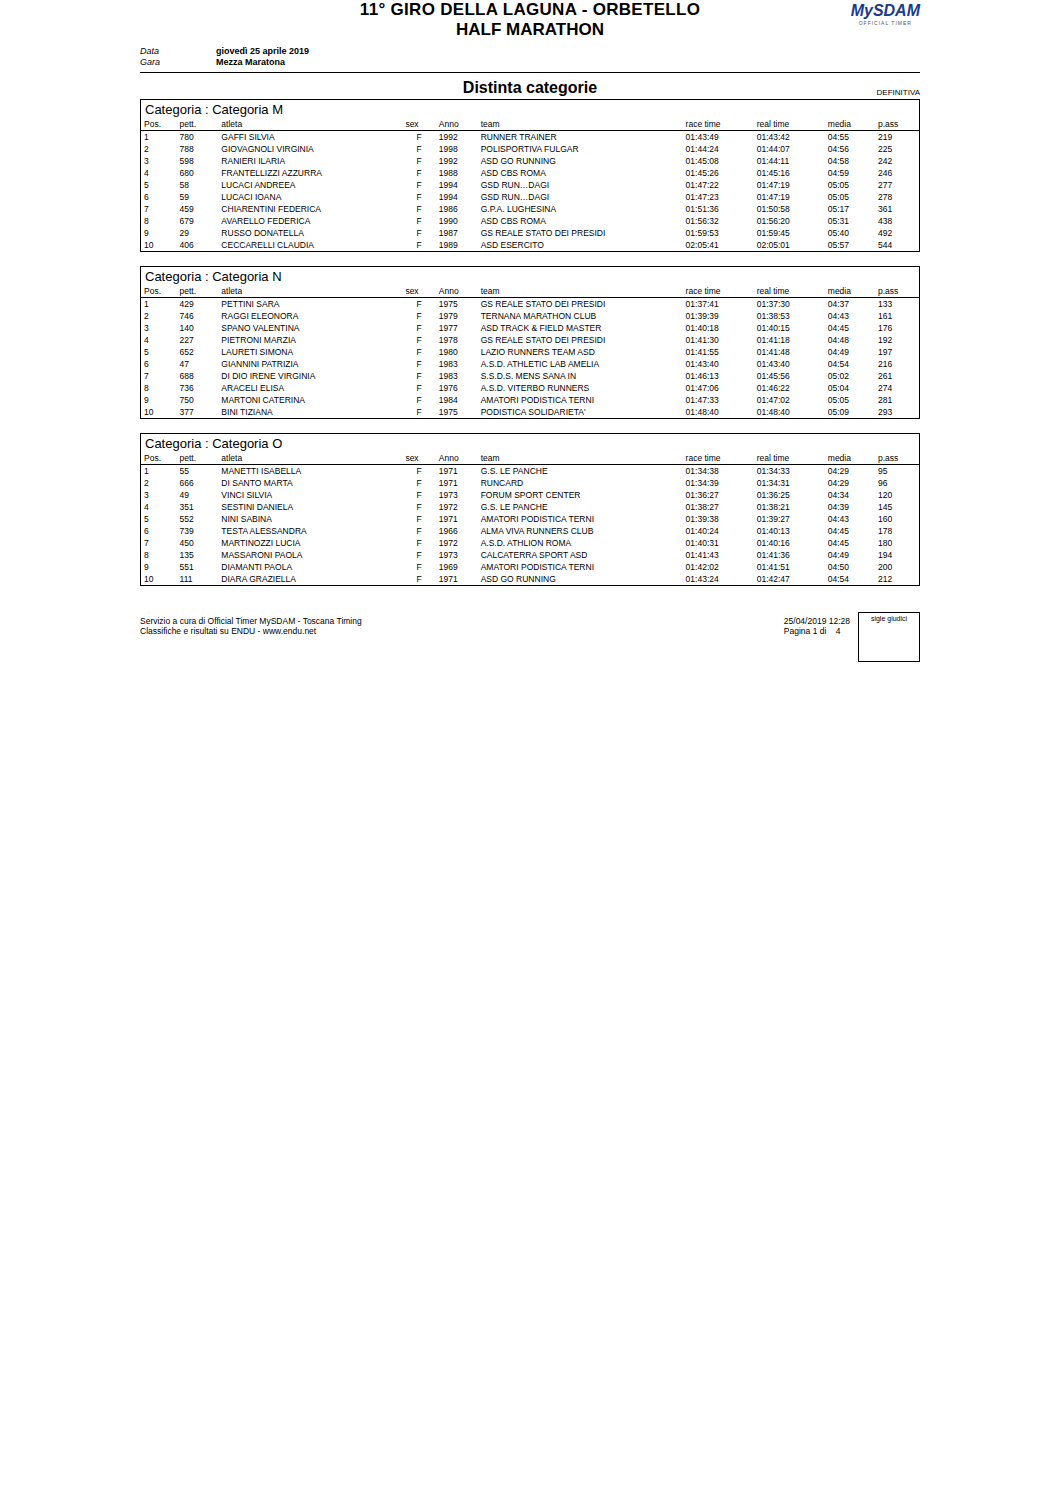MySDAM
OFFICIAL TIMER
11° GIRO DELLA LAGUNA - ORBETELLO
HALF MARATHON
| Data | giovedì 25 aprile 2019 |
| Gara | Mezza Maratona |
Distinta categorie DEFINITIVA
Categoria : Categoria M
| Pos. | pett. | atleta | sex | Anno | team | race time | real time | media | p.ass |
| --- | --- | --- | --- | --- | --- | --- | --- | --- | --- |
| 1 | 780 | GAFFI SILVIA | F | 1992 | RUNNER TRAINER | 01:43:49 | 01:43:42 | 04:55 | 219 |
| 2 | 788 | GIOVAGNOLI VIRGINIA | F | 1998 | POLISPORTIVA FULGAR | 01:44:24 | 01:44:07 | 04:56 | 225 |
| 3 | 598 | RANIERI ILARIA | F | 1992 | ASD GO RUNNING | 01:45:08 | 01:44:11 | 04:58 | 242 |
| 4 | 680 | FRANTELLIZZI AZZURRA | F | 1988 | ASD CBS ROMA | 01:45:26 | 01:45:16 | 04:59 | 246 |
| 5 | 58 | LUCACI ANDREEA | F | 1994 | GSD RUN…DAGI | 01:47:22 | 01:47:19 | 05:05 | 277 |
| 6 | 59 | LUCACI IOANA | F | 1994 | GSD RUN…DAGI | 01:47:23 | 01:47:19 | 05:05 | 278 |
| 7 | 459 | CHIARENTINI FEDERICA | F | 1986 | G.P.A. LUGHESINA | 01:51:36 | 01:50:58 | 05:17 | 361 |
| 8 | 679 | AVARELLO FEDERICA | F | 1990 | ASD CBS ROMA | 01:56:32 | 01:56:20 | 05:31 | 438 |
| 9 | 29 | RUSSO DONATELLA | F | 1987 | GS REALE STATO DEI PRESIDI | 01:59:53 | 01:59:45 | 05:40 | 492 |
| 10 | 406 | CECCARELLI CLAUDIA | F | 1989 | ASD ESERCITO | 02:05:41 | 02:05:01 | 05:57 | 544 |
Categoria : Categoria N
| Pos. | pett. | atleta | sex | Anno | team | race time | real time | media | p.ass |
| --- | --- | --- | --- | --- | --- | --- | --- | --- | --- |
| 1 | 429 | PETTINI SARA | F | 1975 | GS REALE STATO DEI PRESIDI | 01:37:41 | 01:37:30 | 04:37 | 133 |
| 2 | 746 | RAGGI ELEONORA | F | 1979 | TERNANA MARATHON CLUB | 01:39:39 | 01:38:53 | 04:43 | 161 |
| 3 | 140 | SPANO VALENTINA | F | 1977 | ASD TRACK & FIELD MASTER | 01:40:18 | 01:40:15 | 04:45 | 176 |
| 4 | 227 | PIETRONI MARZIA | F | 1978 | GS REALE STATO DEI PRESIDI | 01:41:30 | 01:41:18 | 04:48 | 192 |
| 5 | 652 | LAURETI SIMONA | F | 1980 | LAZIO RUNNERS TEAM ASD | 01:41:55 | 01:41:48 | 04:49 | 197 |
| 6 | 47 | GIANNINI PATRIZIA | F | 1983 | A.S.D. ATHLETIC LAB AMELIA | 01:43:40 | 01:43:40 | 04:54 | 216 |
| 7 | 688 | DI DIO IRENE VIRGINIA | F | 1983 | S.S.D.S. MENS SANA IN | 01:46:13 | 01:45:56 | 05:02 | 261 |
| 8 | 736 | ARACELI ELISA | F | 1976 | A.S.D. VITERBO RUNNERS | 01:47:06 | 01:46:22 | 05:04 | 274 |
| 9 | 750 | MARTONI CATERINA | F | 1984 | AMATORI PODISTICA TERNI | 01:47:33 | 01:47:02 | 05:05 | 281 |
| 10 | 377 | BINI TIZIANA | F | 1975 | PODISTICA SOLIDARIETA' | 01:48:40 | 01:48:40 | 05:09 | 293 |
Categoria : Categoria O
| Pos. | pett. | atleta | sex | Anno | team | race time | real time | media | p.ass |
| --- | --- | --- | --- | --- | --- | --- | --- | --- | --- |
| 1 | 55 | MANETTI ISABELLA | F | 1971 | G.S. LE PANCHE | 01:34:38 | 01:34:33 | 04:29 | 95 |
| 2 | 666 | DI SANTO MARTA | F | 1971 | RUNCARD | 01:34:39 | 01:34:31 | 04:29 | 96 |
| 3 | 49 | VINCI SILVIA | F | 1973 | FORUM SPORT CENTER | 01:36:27 | 01:36:25 | 04:34 | 120 |
| 4 | 351 | SESTINI DANIELA | F | 1972 | G.S. LE PANCHE | 01:38:27 | 01:38:21 | 04:39 | 145 |
| 5 | 552 | NINI SABINA | F | 1971 | AMATORI PODISTICA TERNI | 01:39:38 | 01:39:27 | 04:43 | 160 |
| 6 | 739 | TESTA ALESSANDRA | F | 1966 | ALMA VIVA RUNNERS CLUB | 01:40:24 | 01:40:13 | 04:45 | 178 |
| 7 | 450 | MARTINOZZI LUCIA | F | 1972 | A.S.D. ATHLION ROMA | 01:40:31 | 01:40:16 | 04:45 | 180 |
| 8 | 135 | MASSARONI PAOLA | F | 1973 | CALCATERRA SPORT ASD | 01:41:43 | 01:41:36 | 04:49 | 194 |
| 9 | 551 | DIAMANTI PAOLA | F | 1969 | AMATORI PODISTICA TERNI | 01:42:02 | 01:41:51 | 04:50 | 200 |
| 10 | 111 | DIARA GRAZIELLA | F | 1971 | ASD GO RUNNING | 01:43:24 | 01:42:47 | 04:54 | 212 |
Servizio a cura di Official Timer MySDAM - Toscana Timing
Classifiche e risultati su ENDU - www.endu.net
25/04/2019 12:28
Pagina 1 di 4
sigle giudici